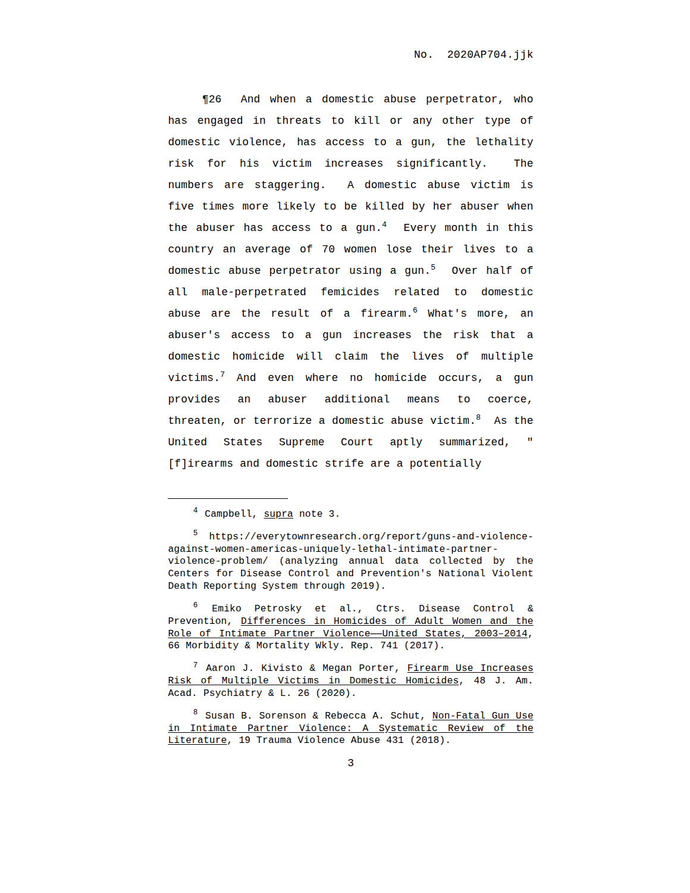No. 2020AP704.jjk
¶26 And when a domestic abuse perpetrator, who has engaged in threats to kill or any other type of domestic violence, has access to a gun, the lethality risk for his victim increases significantly. The numbers are staggering. A domestic abuse victim is five times more likely to be killed by her abuser when the abuser has access to a gun.4 Every month in this country an average of 70 women lose their lives to a domestic abuse perpetrator using a gun.5 Over half of all male-perpetrated femicides related to domestic abuse are the result of a firearm.6 What's more, an abuser's access to a gun increases the risk that a domestic homicide will claim the lives of multiple victims.7 And even where no homicide occurs, a gun provides an abuser additional means to coerce, threaten, or terrorize a domestic abuse victim.8 As the United States Supreme Court aptly summarized, "[f]irearms and domestic strife are a potentially
4 Campbell, supra note 3.
5 https://everytownresearch.org/report/guns-and-violence-against-women-americas-uniquely-lethal-intimate-partner-violence-problem/ (analyzing annual data collected by the Centers for Disease Control and Prevention's National Violent Death Reporting System through 2019).
6 Emiko Petrosky et al., Ctrs. Disease Control & Prevention, Differences in Homicides of Adult Women and the Role of Intimate Partner Violence——United States, 2003–2014, 66 Morbidity & Mortality Wkly. Rep. 741 (2017).
7 Aaron J. Kivisto & Megan Porter, Firearm Use Increases Risk of Multiple Victims in Domestic Homicides, 48 J. Am. Acad. Psychiatry & L. 26 (2020).
8 Susan B. Sorenson & Rebecca A. Schut, Non-Fatal Gun Use in Intimate Partner Violence: A Systematic Review of the Literature, 19 Trauma Violence Abuse 431 (2018).
3